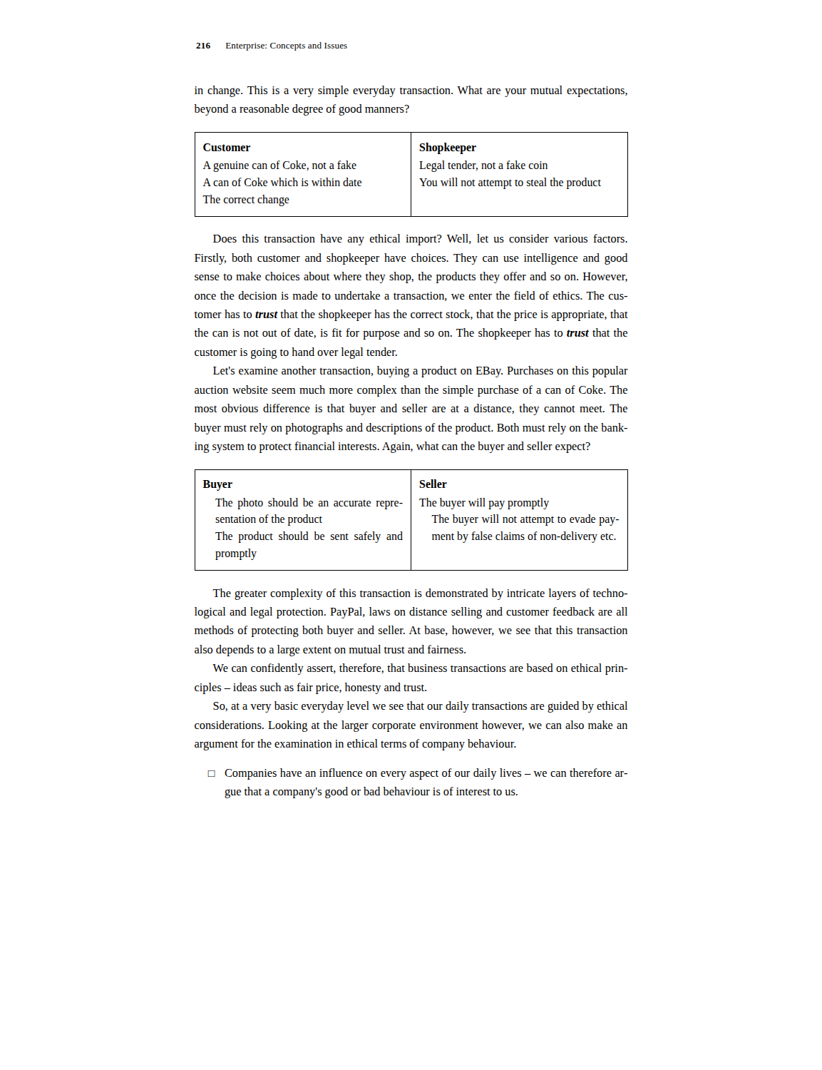216 Enterprise: Concepts and Issues
in change. This is a very simple everyday transaction. What are your mutual expectations, beyond a reasonable degree of good manners?
| Customer A genuine can of Coke, not a fake A can of Coke which is within date The correct change | Shopkeeper Legal tender, not a fake coin You will not attempt to steal the product |
Does this transaction have any ethical import? Well, let us consider various factors. Firstly, both customer and shopkeeper have choices. They can use intelligence and good sense to make choices about where they shop, the products they offer and so on. However, once the decision is made to undertake a transaction, we enter the field of ethics. The customer has to trust that the shopkeeper has the correct stock, that the price is appropriate, that the can is not out of date, is fit for purpose and so on. The shopkeeper has to trust that the customer is going to hand over legal tender.
Let's examine another transaction, buying a product on EBay. Purchases on this popular auction website seem much more complex than the simple purchase of a can of Coke. The most obvious difference is that buyer and seller are at a distance, they cannot meet. The buyer must rely on photographs and descriptions of the product. Both must rely on the banking system to protect financial interests. Again, what can the buyer and seller expect?
| Buyer The photo should be an accurate representation of the product The product should be sent safely and promptly | Seller The buyer will pay promptly The buyer will not attempt to evade payment by false claims of non-delivery etc. |
The greater complexity of this transaction is demonstrated by intricate layers of technological and legal protection. PayPal, laws on distance selling and customer feedback are all methods of protecting both buyer and seller. At base, however, we see that this transaction also depends to a large extent on mutual trust and fairness.
We can confidently assert, therefore, that business transactions are based on ethical principles – ideas such as fair price, honesty and trust.
So, at a very basic everyday level we see that our daily transactions are guided by ethical considerations. Looking at the larger corporate environment however, we can also make an argument for the examination in ethical terms of company behaviour.
Companies have an influence on every aspect of our daily lives – we can therefore argue that a company's good or bad behaviour is of interest to us.